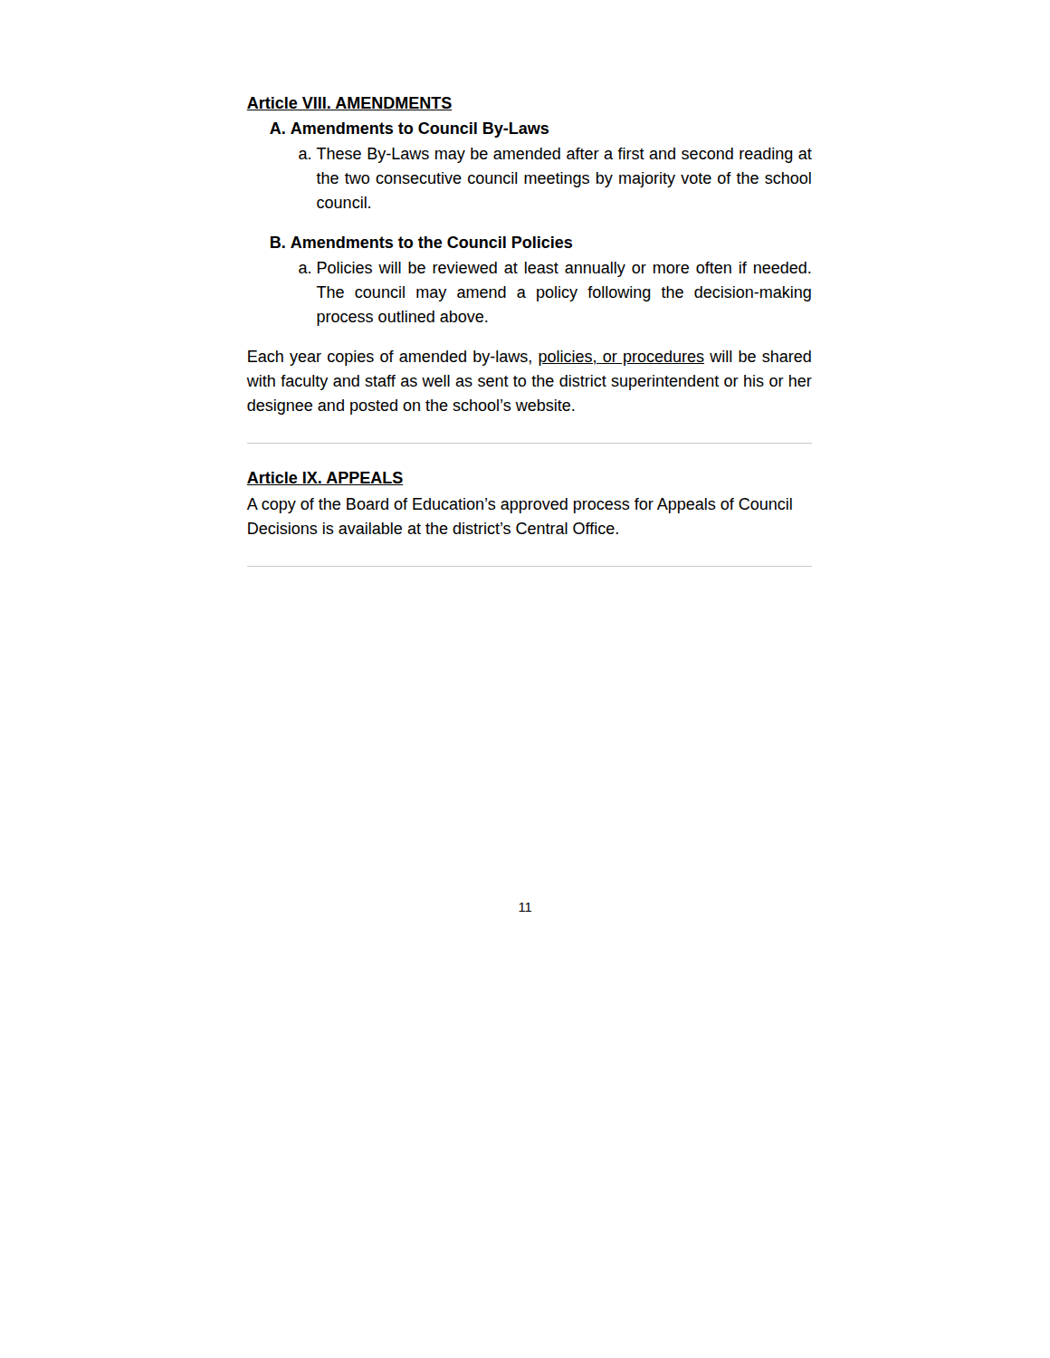Article VIII. AMENDMENTS
Amendments to Council By-Laws
These By-Laws may be amended after a first and second reading at the two consecutive council meetings by majority vote of the school council.
Amendments to the Council Policies
Policies will be reviewed at least annually or more often if needed. The council may amend a policy following the decision-making process outlined above.
Each year copies of amended by-laws, policies, or procedures will be shared with faculty and staff as well as sent to the district superintendent or his or her designee and posted on the school’s website.
Article IX. APPEALS
A copy of the Board of Education’s approved process for Appeals of Council Decisions is available at the district’s Central Office.
11